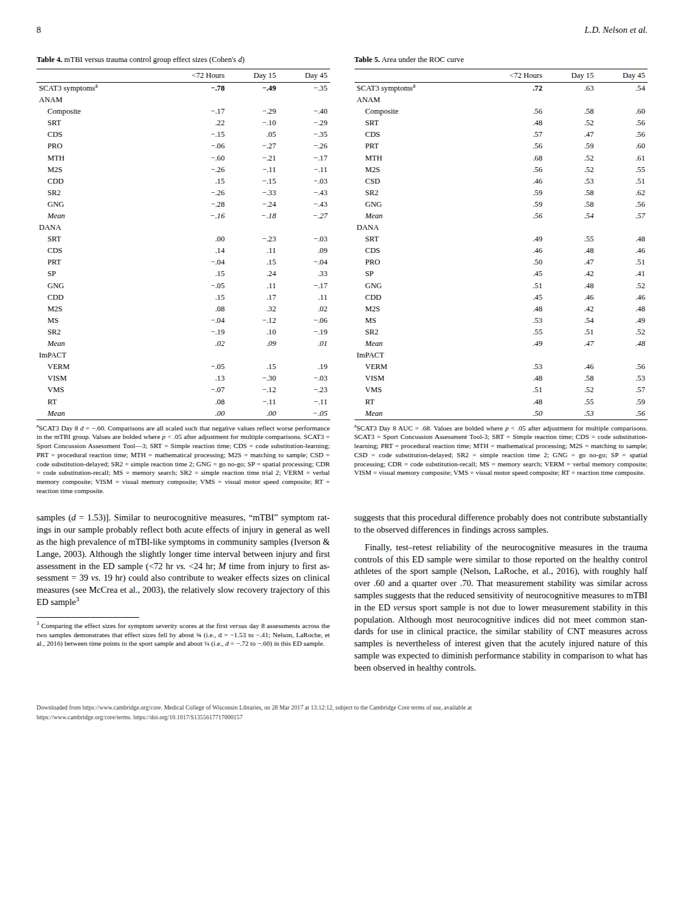8 L.D. Nelson et al.
Table 4. mTBI versus trauma control group effect sizes (Cohen's d)
| | <72 Hours | Day 15 | Day 45 |
| --- | --- | --- | --- |
| SCAT3 symptoms a | −.78 | −.49 | −.35 |
| ANAM | | | |
| Composite | −.17 | −.29 | −.40 |
| SRT | .22 | −.10 | −.29 |
| CDS | −.15 | .05 | −.35 |
| PRO | −.06 | −.27 | −.26 |
| MTH | −.60 | −.21 | −.17 |
| M2S | −.26 | −.11 | −.11 |
| CDD | .15 | −.15 | −.03 |
| SR2 | −.26 | −.33 | −.43 |
| GNG | −.28 | −.24 | −.43 |
| Mean | −.16 | −.18 | −.27 |
| DANA | | | |
| SRT | .00 | −.23 | −.03 |
| CDS | .14 | .11 | .09 |
| PRT | −.04 | .15 | −.04 |
| SP | .15 | .24 | .33 |
| GNG | −.05 | .11 | −.17 |
| CDD | .15 | .17 | .11 |
| M2S | .08 | .32 | .02 |
| MS | −.04 | −.12 | −.06 |
| SR2 | −.19 | .10 | −.19 |
| Mean | .02 | .09 | .01 |
| ImPACT | | | |
| VERM | −.05 | .15 | .19 |
| VISM | .13 | −.30 | −.03 |
| VMS | −.07 | −.12 | −.23 |
| RT | .08 | −.11 | −.11 |
| Mean | .00 | .00 | −.05 |
aSCAT3 Day 8 d = −.60. Comparisons are all scaled such that negative values reflect worse performance in the mTBI group. Values are bolded where p < .05 after adjustment for multiple comparisons. SCAT3 = Sport Concussion Assessment Tool—3; SRT = Simple reaction time; CDS = code substitution-learning; PRT = procedural reaction time; MTH = mathematical processing; M2S = matching to sample; CSD = code substitution-delayed; SR2 = simple reaction time 2; GNG = go no-go; SP = spatial processing; CDR = code substitution-recall; MS = memory search; SR2 = simple reaction time trial 2; VERM = verbal memory composite; VISM = visual memory composite; VMS = visual motor speed composite; RT = reaction time composite.
Table 5. Area under the ROC curve
| | <72 Hours | Day 15 | Day 45 |
| --- | --- | --- | --- |
| SCAT3 symptoms a | .72 | .63 | .54 |
| ANAM | | | |
| Composite | .56 | .58 | .60 |
| SRT | .48 | .52 | .56 |
| CDS | .57 | .47 | .56 |
| PRT | .56 | .59 | .60 |
| MTH | .68 | .52 | .61 |
| M2S | .56 | .52 | .55 |
| CSD | .46 | .53 | .51 |
| SR2 | .59 | .58 | .62 |
| GNG | .59 | .58 | .56 |
| Mean | .56 | .54 | .57 |
| DANA | | | |
| SRT | .49 | .55 | .48 |
| CDS | .46 | .48 | .46 |
| PRO | .50 | .47 | .51 |
| SP | .45 | .42 | .41 |
| GNG | .51 | .48 | .52 |
| CDD | .45 | .46 | .46 |
| M2S | .48 | .42 | .48 |
| MS | .53 | .54 | .49 |
| SR2 | .55 | .51 | .52 |
| Mean | .49 | .47 | .48 |
| ImPACT | | | |
| VERM | .53 | .46 | .56 |
| VISM | .48 | .58 | .53 |
| VMS | .51 | .52 | .57 |
| RT | .48 | .55 | .59 |
| Mean | .50 | .53 | .56 |
aSCAT3 Day 8 AUC = .68. Values are bolded where p < .05 after adjustment for multiple comparisons. SCAT3 = Sport Concussion Assessment Tool-3; SRT = Simple reaction time; CDS = code substitution-learning; PRT = procedural reaction time; MTH = mathematical processing; M2S = matching to sample; CSD = code substitution-delayed; SR2 = simple reaction time 2; GNG = go no-go; SP = spatial processing; CDR = code substitution-recall; MS = memory search; VERM = verbal memory composite; VISM = visual memory composite; VMS = visual motor speed composite; RT = reaction time composite.
samples (d = 1.53)]. Similar to neurocognitive measures, “mTBI” symptom ratings in our sample probably reflect both acute effects of injury in general as well as the high prevalence of mTBI-like symptoms in community samples (Iverson & Lange, 2003). Although the slightly longer time interval between injury and first assessment in the ED sample (<72 hr vs. <24 hr; M time from injury to first assessment = 39 vs. 19 hr) could also contribute to weaker effects sizes on clinical measures (see McCrea et al., 2003), the relatively slow recovery trajectory of this ED sample3
3 Comparing the effect sizes for symptom severity scores at the first versus day 8 assessments across the two samples demonstrates that effect sizes fell by about ¾ (i.e., d = −1.53 to −.41; Nelson, LaRoche, et al., 2016) between time points in the sport sample and about ¼ (i.e., d = −.72 to −.60) in this ED sample.
suggests that this procedural difference probably does not contribute substantially to the observed differences in findings across samples.
Finally, test–retest reliability of the neurocognitive measures in the trauma controls of this ED sample were similar to those reported on the healthy control athletes of the sport sample (Nelson, LaRoche, et al., 2016), with roughly half over .60 and a quarter over .70. That measurement stability was similar across samples suggests that the reduced sensitivity of neurocognitive measures to mTBI in the ED versus sport sample is not due to lower measurement stability in this population. Although most neurocognitive indices did not meet common standards for use in clinical practice, the similar stability of CNT measures across samples is nevertheless of interest given that the acutely injured nature of this sample was expected to diminish performance stability in comparison to what has been observed in healthy controls.
Downloaded from https://www.cambridge.org/core. Medical College of Wisconsin Libraries, on 28 Mar 2017 at 13:12:12, subject to the Cambridge Core terms of use, available at
https://www.cambridge.org/core/terms. https://doi.org/10.1017/S1355617717000157